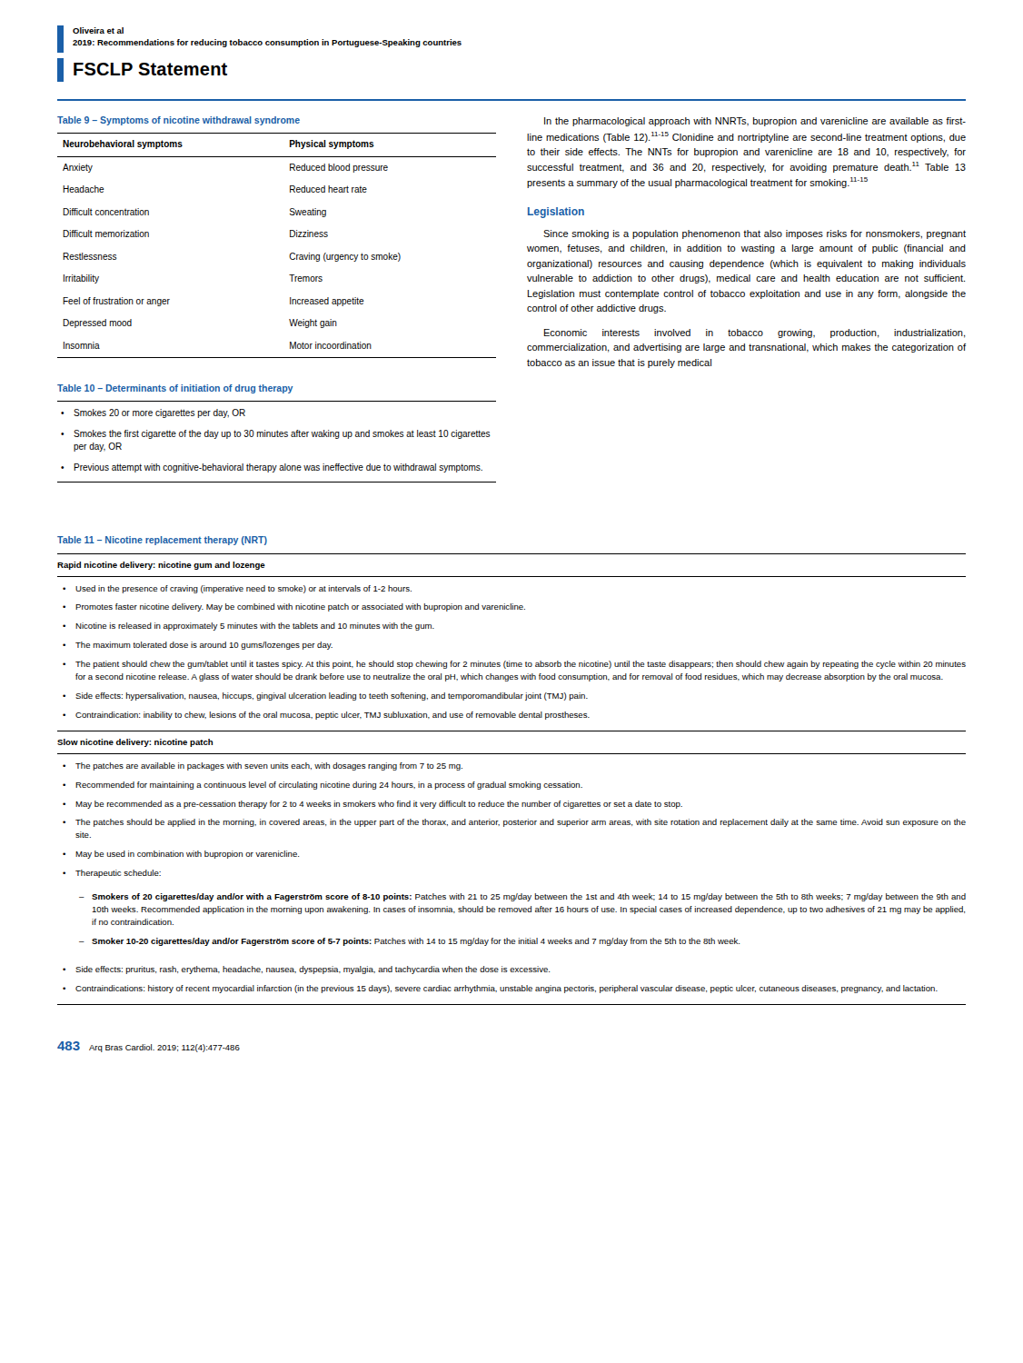Oliveira et al
2019: Recommendations for reducing tobacco consumption in Portuguese-Speaking countries
FSCLP Statement
Table 9 – Symptoms of nicotine withdrawal syndrome
| Neurobehavioral symptoms | Physical symptoms |
| --- | --- |
| Anxiety | Reduced blood pressure |
| Headache | Reduced heart rate |
| Difficult concentration | Sweating |
| Difficult memorization | Dizziness |
| Restlessness | Craving (urgency to smoke) |
| Irritability | Tremors |
| Feel of frustration or anger | Increased appetite |
| Depressed mood | Weight gain |
| Insomnia | Motor incoordination |
Table 10 – Determinants of initiation of drug therapy
Smokes 20 or more cigarettes per day, OR
Smokes the first cigarette of the day up to 30 minutes after waking up and smokes at least 10 cigarettes per day, OR
Previous attempt with cognitive-behavioral therapy alone was ineffective due to withdrawal symptoms.
In the pharmacological approach with NNRTs, bupropion and varenicline are available as first-line medications (Table 12).11-15 Clonidine and nortriptyline are second-line treatment options, due to their side effects. The NNTs for bupropion and varenicline are 18 and 10, respectively, for successful treatment, and 36 and 20, respectively, for avoiding premature death.11 Table 13 presents a summary of the usual pharmacological treatment for smoking.11-15
Legislation
Since smoking is a population phenomenon that also imposes risks for nonsmokers, pregnant women, fetuses, and children, in addition to wasting a large amount of public (financial and organizational) resources and causing dependence (which is equivalent to making individuals vulnerable to addiction to other drugs), medical care and health education are not sufficient. Legislation must contemplate control of tobacco exploitation and use in any form, alongside the control of other addictive drugs.
Economic interests involved in tobacco growing, production, industrialization, commercialization, and advertising are large and transnational, which makes the categorization of tobacco as an issue that is purely medical
Table 11 – Nicotine replacement therapy (NRT)
Rapid nicotine delivery: nicotine gum and lozenge
Used in the presence of craving (imperative need to smoke) or at intervals of 1-2 hours.
Promotes faster nicotine delivery. May be combined with nicotine patch or associated with bupropion and varenicline.
Nicotine is released in approximately 5 minutes with the tablets and 10 minutes with the gum.
The maximum tolerated dose is around 10 gums/lozenges per day.
The patient should chew the gum/tablet until it tastes spicy. At this point, he should stop chewing for 2 minutes (time to absorb the nicotine) until the taste disappears; then should chew again by repeating the cycle within 20 minutes for a second nicotine release. A glass of water should be drank before use to neutralize the oral pH, which changes with food consumption, and for removal of food residues, which may decrease absorption by the oral mucosa.
Side effects: hypersalivation, nausea, hiccups, gingival ulceration leading to teeth softening, and temporomandibular joint (TMJ) pain.
Contraindication: inability to chew, lesions of the oral mucosa, peptic ulcer, TMJ subluxation, and use of removable dental prostheses.
Slow nicotine delivery: nicotine patch
The patches are available in packages with seven units each, with dosages ranging from 7 to 25 mg.
Recommended for maintaining a continuous level of circulating nicotine during 24 hours, in a process of gradual smoking cessation.
May be recommended as a pre-cessation therapy for 2 to 4 weeks in smokers who find it very difficult to reduce the number of cigarettes or set a date to stop.
The patches should be applied in the morning, in covered areas, in the upper part of the thorax, and anterior, posterior and superior arm areas, with site rotation and replacement daily at the same time. Avoid sun exposure on the site.
May be used in combination with bupropion or varenicline.
Therapeutic schedule:
Smokers of 20 cigarettes/day and/or with a Fagerström score of 8-10 points: Patches with 21 to 25 mg/day between the 1st and 4th week; 14 to 15 mg/day between the 5th to 8th weeks; 7 mg/day between the 9th and 10th weeks. Recommended application in the morning upon awakening. In cases of insomnia, should be removed after 16 hours of use. In special cases of increased dependence, up to two adhesives of 21 mg may be applied, if no contraindication.
Smoker 10-20 cigarettes/day and/or Fagerström score of 5-7 points: Patches with 14 to 15 mg/day for the initial 4 weeks and 7 mg/day from the 5th to the 8th week.
Side effects: pruritus, rash, erythema, headache, nausea, dyspepsia, myalgia, and tachycardia when the dose is excessive.
Contraindications: history of recent myocardial infarction (in the previous 15 days), severe cardiac arrhythmia, unstable angina pectoris, peripheral vascular disease, peptic ulcer, cutaneous diseases, pregnancy, and lactation.
483
Arq Bras Cardiol. 2019; 112(4):477-486